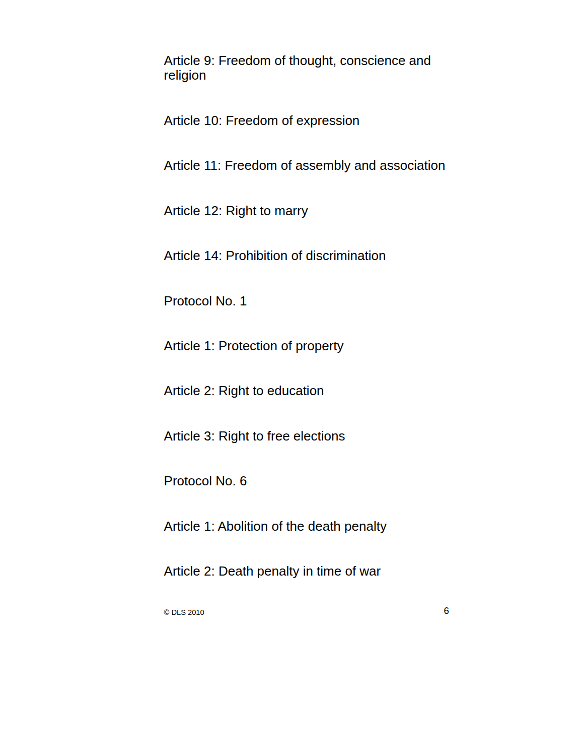Article 9: Freedom of thought, conscience and religion
Article 10: Freedom of expression
Article 11: Freedom of assembly and association
Article 12: Right to marry
Article 14: Prohibition of discrimination
Protocol No. 1
Article 1: Protection of property
Article 2: Right to education
Article 3: Right to free elections
Protocol No. 6
Article 1: Abolition of the death penalty
Article 2: Death penalty in time of war
© DLS 2010 6